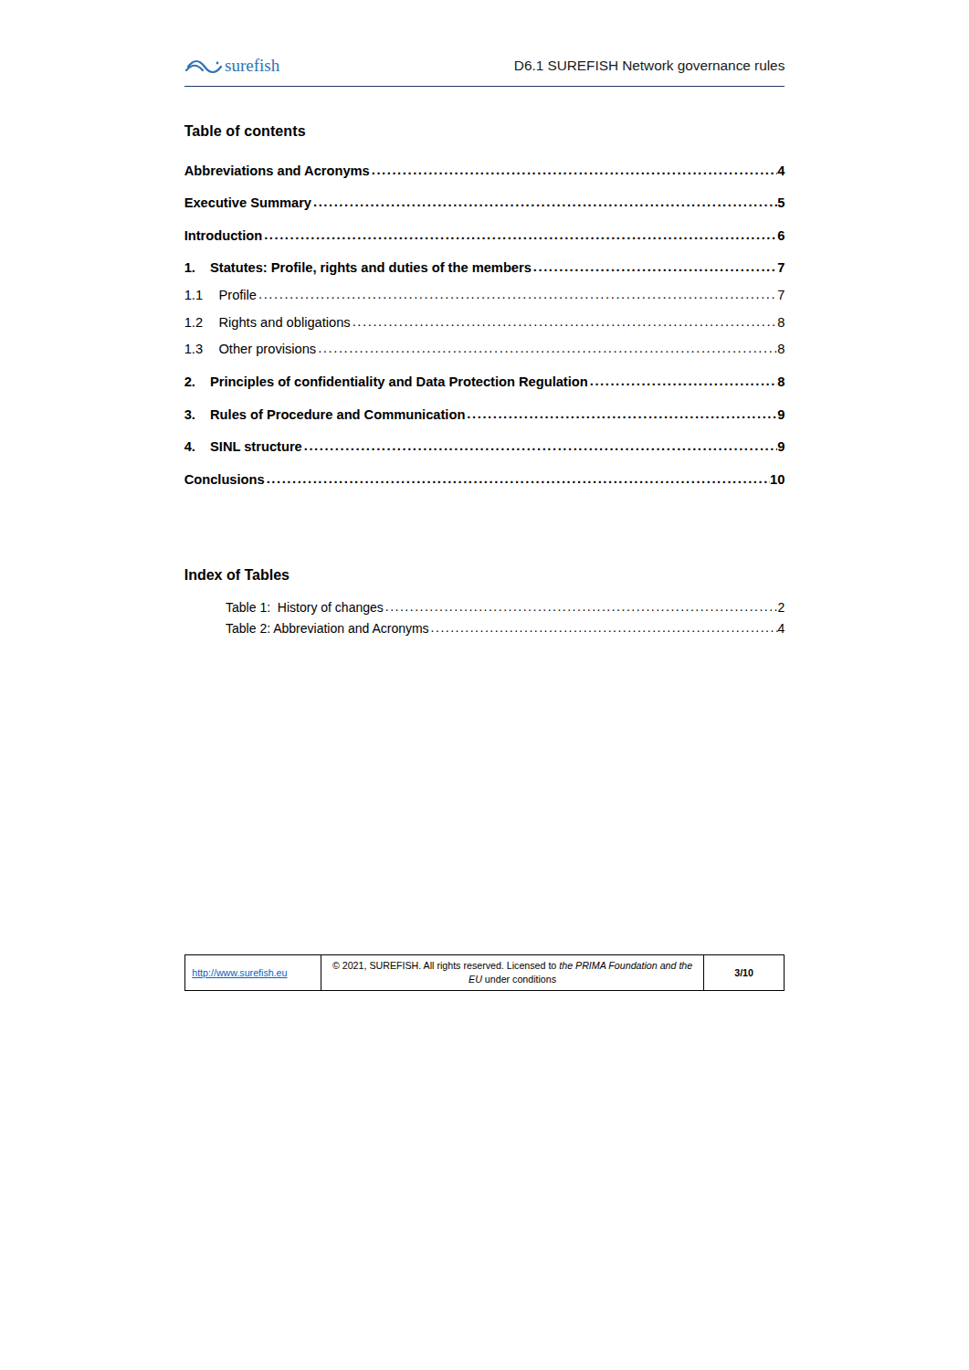surefish
D6.1 SUREFISH Network governance rules
Table of contents
Abbreviations and Acronyms .................................................................................................................. 4
Executive Summary .......................................................................................................................... 5
Introduction ..................................................................................................................................... 6
1. Statutes: Profile, rights and duties of the members ......................................................................... 7
1.1 Profile ................................................................................................................................. 7
1.2 Rights and obligations ....................................................................................................... 8
1.3 Other provisions ............................................................................................................... 8
2. Principles of confidentiality and Data Protection Regulation ............................................................. 8
3. Rules of Procedure and Communication ......................................................................................... 9
4. SINL structure ............................................................................................................................. 9
Conclusions ..................................................................................................................................... 10
Index of Tables
Table 1: History of changes ..................................................................................................................... 2
Table 2: Abbreviation and Acronyms ....................................................................................................... 4
| http://www.surefish.eu | © 2021, SUREFISH. All rights reserved. Licensed to the PRIMA Foundation and the EU under conditions | 3/10 |